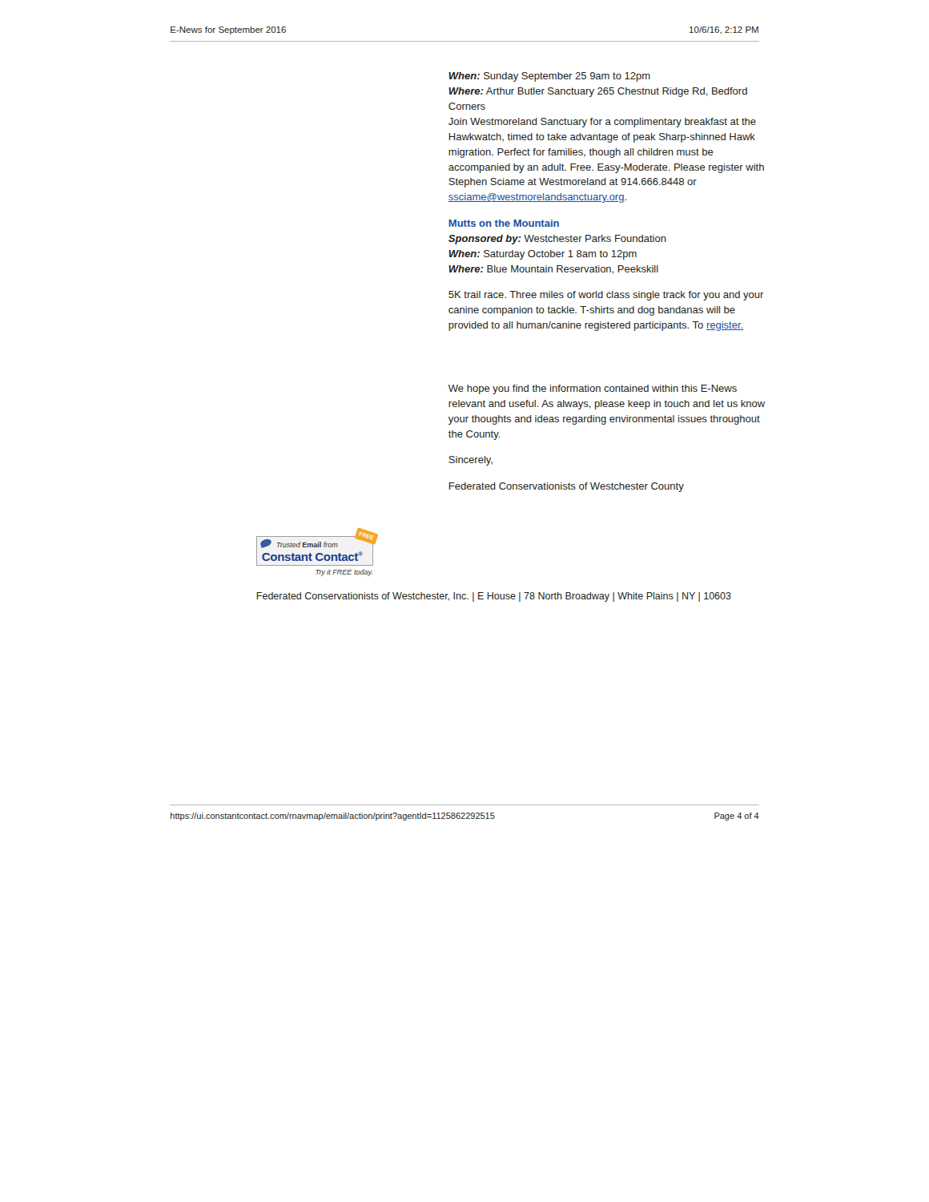E-News for September 2016
10/6/16, 2:12 PM
When: Sunday September 25 9am to 12pm
Where: Arthur Butler Sanctuary 265 Chestnut Ridge Rd, Bedford Corners
Join Westmoreland Sanctuary for a complimentary breakfast at the Hawkwatch, timed to take advantage of peak Sharp-shinned Hawk migration. Perfect for families, though all children must be accompanied by an adult. Free. Easy-Moderate. Please register with Stephen Sciame at Westmoreland at 914.666.8448 or ssciame@westmorelandsanctuary.org.
Mutts on the Mountain
Sponsored by: Westchester Parks Foundation
When: Saturday October 1 8am to 12pm
Where: Blue Mountain Reservation, Peekskill
5K trail race. Three miles of world class single track for you and your canine companion to tackle. T-shirts and dog bandanas will be provided to all human/canine registered participants. To register.
We hope you find the information contained within this E-News relevant and useful. As always, please keep in touch and let us know your thoughts and ideas regarding environmental issues throughout the County.
Sincerely,
Federated Conservationists of Westchester County
FREE
Trusted Email from
Constant Contact®
Try it FREE today.
Federated Conservationists of Westchester, Inc. | E House | 78 North Broadway | White Plains | NY | 10603
https://ui.constantcontact.com/rnavmap/email/action/print?agentId=1125862292515
Page 4 of 4